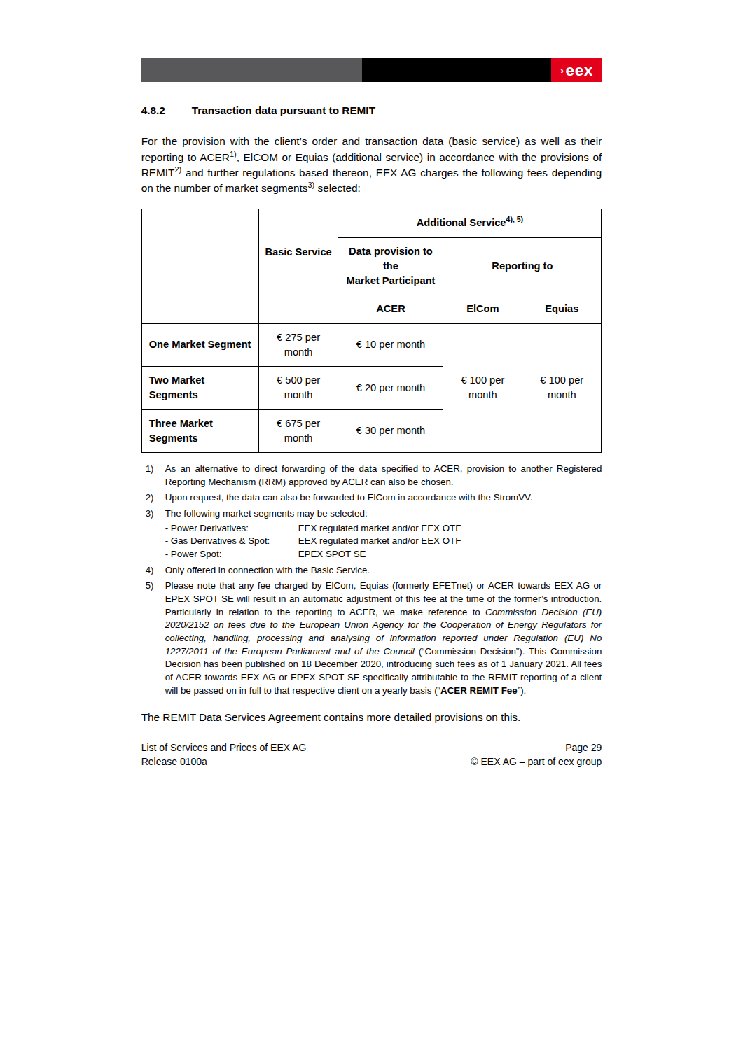›eex
4.8.2 Transaction data pursuant to REMIT
For the provision with the client’s order and transaction data (basic service) as well as their reporting to ACER1), ElCOM or Equias (additional service) in accordance with the provisions of REMIT2) and further regulations based thereon, EEX AG charges the following fees depending on the number of market segments3) selected:
| | Basic Service | Additional Service 4), 5) |
| --- | --- | --- |
| Data provision to the Market Participant | Reporting to |
| | | ACER | ElCom | Equias |
| One Market Segment | € 275 per month | € 10 per month | € 100 per month | € 100 per month |
| Two Market Segments | € 500 per month | € 20 per month |
| Three Market Segments | € 675 per month | € 30 per month |
1) As an alternative to direct forwarding of the data specified to ACER, provision to another Registered Reporting Mechanism (RRM) approved by ACER can also be chosen.
2) Upon request, the data can also be forwarded to ElCom in accordance with the StromVV.
3) The following market segments may be selected:
- Power Derivatives: EEX regulated market and/or EEX OTF
- Gas Derivatives & Spot: EEX regulated market and/or EEX OTF
- Power Spot: EPEX SPOT SE
4) Only offered in connection with the Basic Service.
5) Please note that any fee charged by ElCom, Equias (formerly EFETnet) or ACER towards EEX AG or EPEX SPOT SE will result in an automatic adjustment of this fee at the time of the former’s introduction. Particularly in relation to the reporting to ACER, we make reference to Commission Decision (EU) 2020/2152 on fees due to the European Union Agency for the Cooperation of Energy Regulators for collecting, handling, processing and analysing of information reported under Regulation (EU) No 1227/2011 of the European Parliament and of the Council (“Commission Decision”). This Commission Decision has been published on 18 December 2020, introducing such fees as of 1 January 2021. All fees of ACER towards EEX AG or EPEX SPOT SE specifically attributable to the REMIT reporting of a client will be passed on in full to that respective client on a yearly basis (“ACER REMIT Fee”).
The REMIT Data Services Agreement contains more detailed provisions on this.
List of Services and Prices of EEX AG
Release 0100a
Page 29
© EEX AG – part of eex group